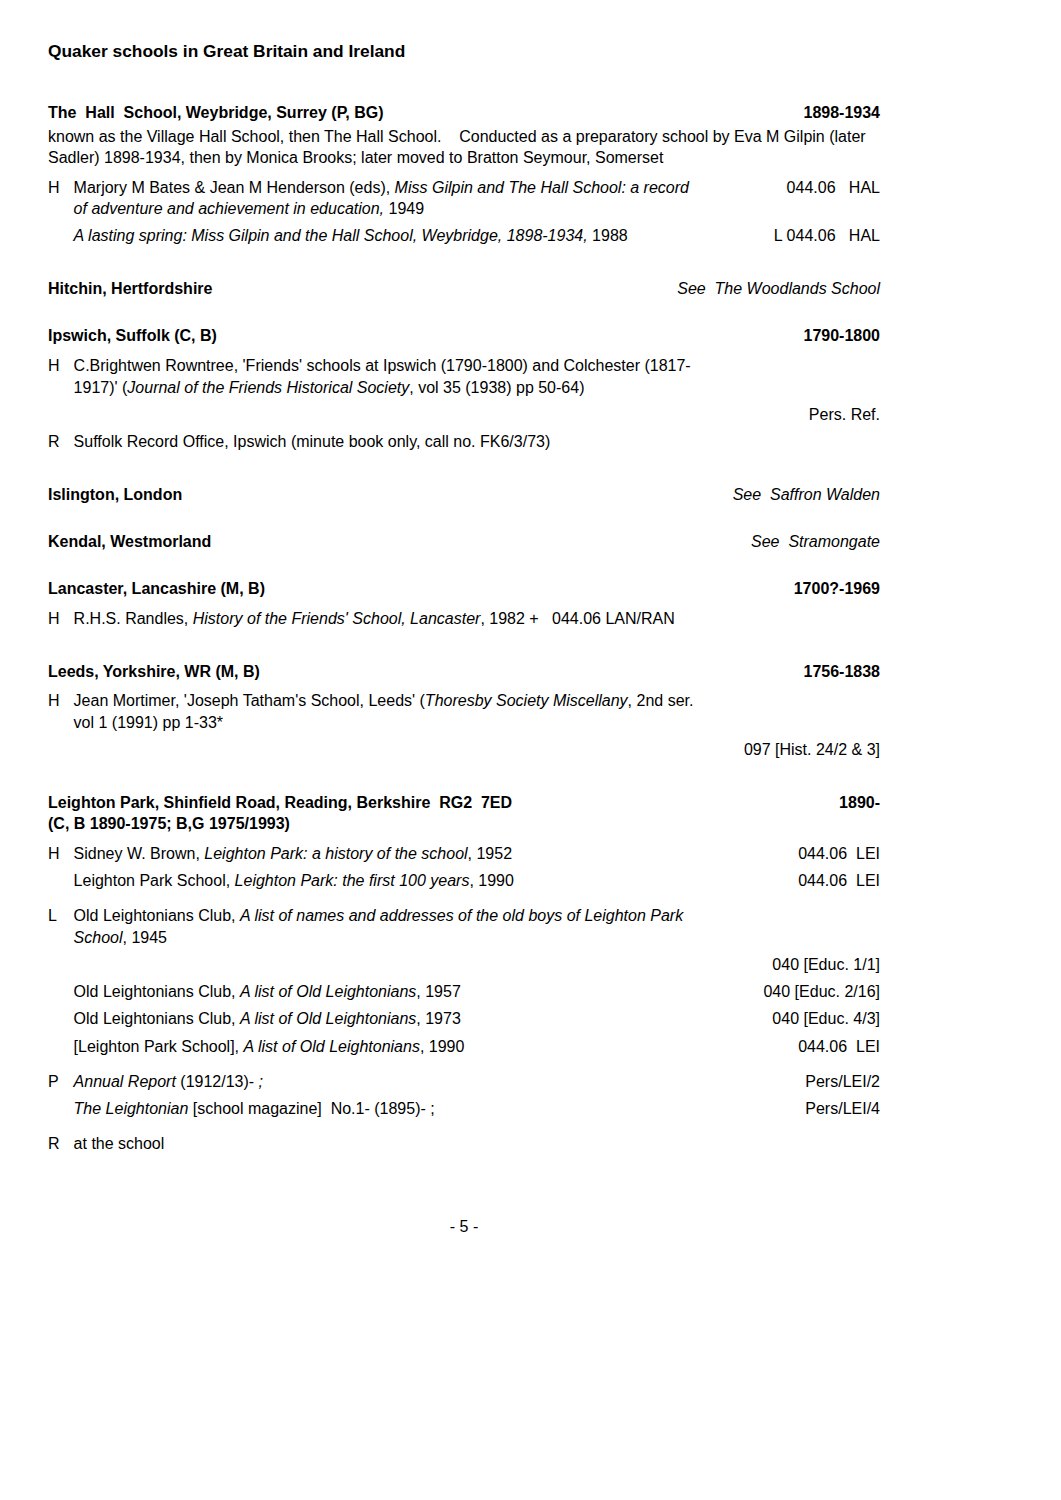Quaker schools in Great Britain and Ireland
The Hall School, Weybridge, Surrey (P, BG) 1898-1934
known as the Village Hall School, then The Hall School. Conducted as a preparatory school by Eva M Gilpin (later Sadler) 1898-1934, then by Monica Brooks; later moved to Bratton Seymour, Somerset
| H | Marjory M Bates & Jean M Henderson (eds), Miss Gilpin and The Hall School: a record of adventure and achievement in education, 1949 | 044.06 HAL |
| | A lasting spring: Miss Gilpin and the Hall School, Weybridge, 1898-1934, 1988 | L 044.06 HAL |
Hitchin, Hertfordshire See The Woodlands School
Ipswich, Suffolk (C, B) 1790-1800
| H | C.Brightwen Rowntree, 'Friends' schools at Ipswich (1790-1800) and Colchester (1817-1917)' ( Journal of the Friends Historical Society , vol 35 (1938) pp 50-64) |
| | | Pers. Ref. |
| R | Suffolk Record Office, Ipswich (minute book only, call no. FK6/3/73) |
Islington, London See Saffron Walden
Kendal, Westmorland See Stramongate
Lancaster, Lancashire (M, B) 1700?-1969
| H | R.H.S. Randles, History of the Friends' School, Lancaster , 1982 + 044.06 LAN/RAN |
Leeds, Yorkshire, WR (M, B) 1756-1838
| H | Jean Mortimer, 'Joseph Tatham's School, Leeds' ( Thoresby Society Miscellany , 2nd ser. vol 1 (1991) pp 1-33* |
| | | 097 [Hist. 24/2 & 3] |
Leighton Park, Shinfield Road, Reading, Berkshire RG2 7ED
(C, B 1890-1975; B,G 1975/1993) 1890-
| H | Sidney W. Brown, Leighton Park: a history of the school , 1952 | 044.06 LEI |
| | Leighton Park School, Leighton Park: the first 100 years , 1990 | 044.06 LEI |
| L | Old Leightonians Club, A list of names and addresses of the old boys of Leighton Park School , 1945 | |
| | | 040 [Educ. 1/1] |
| | Old Leightonians Club, A list of Old Leightonians , 1957 | 040 [Educ. 2/16] |
| | Old Leightonians Club, A list of Old Leightonians , 1973 | 040 [Educ. 4/3] |
| | [Leighton Park School], A list of Old Leightonians , 1990 | 044.06 LEI |
| P | Annual Report (1912/13)- ; | Pers/LEI/2 |
| | The Leightonian [school magazine] No.1- (1895)- ; | Pers/LEI/4 |
| R | at the school |
- 5 -